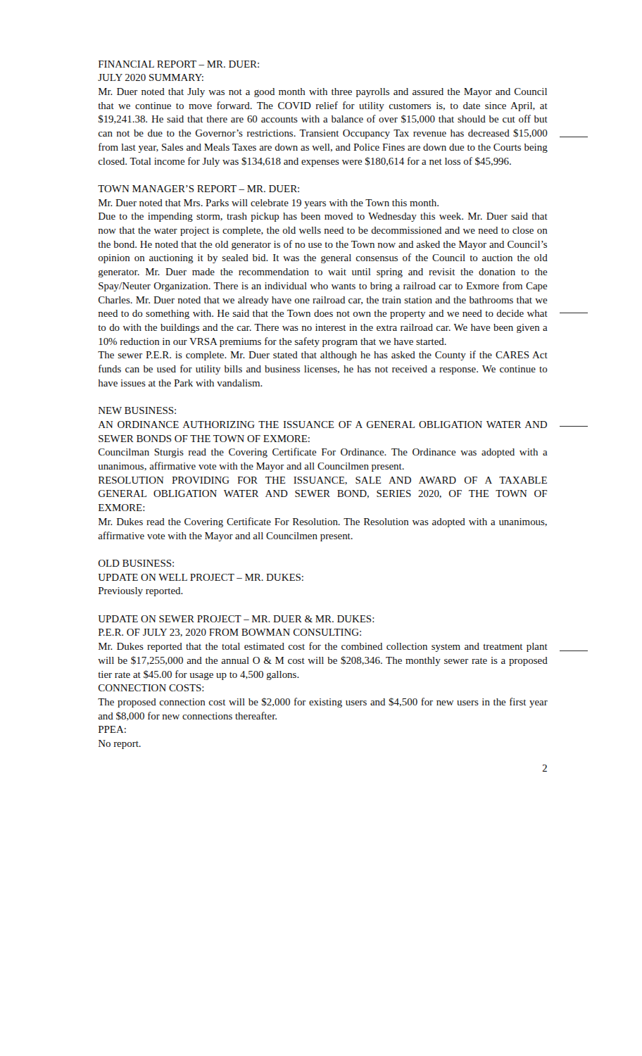FINANCIAL REPORT – MR. DUER:
JULY 2020 SUMMARY:
Mr. Duer noted that July was not a good month with three payrolls and assured the Mayor and Council that we continue to move forward. The COVID relief for utility customers is, to date since April, at $19,241.38. He said that there are 60 accounts with a balance of over $15,000 that should be cut off but can not be due to the Governor’s restrictions. Transient Occupancy Tax revenue has decreased $15,000 from last year, Sales and Meals Taxes are down as well, and Police Fines are down due to the Courts being closed. Total income for July was $134,618 and expenses were $180,614 for a net loss of $45,996.
TOWN MANAGER’S REPORT – MR. DUER:
Mr. Duer noted that Mrs. Parks will celebrate 19 years with the Town this month.
Due to the impending storm, trash pickup has been moved to Wednesday this week. Mr. Duer said that now that the water project is complete, the old wells need to be decommissioned and we need to close on the bond. He noted that the old generator is of no use to the Town now and asked the Mayor and Council’s opinion on auctioning it by sealed bid. It was the general consensus of the Council to auction the old generator. Mr. Duer made the recommendation to wait until spring and revisit the donation to the Spay/Neuter Organization. There is an individual who wants to bring a railroad car to Exmore from Cape Charles. Mr. Duer noted that we already have one railroad car, the train station and the bathrooms that we need to do something with. He said that the Town does not own the property and we need to decide what to do with the buildings and the car. There was no interest in the extra railroad car. We have been given a 10% reduction in our VRSA premiums for the safety program that we have started.
The sewer P.E.R. is complete. Mr. Duer stated that although he has asked the County if the CARES Act funds can be used for utility bills and business licenses, he has not received a response. We continue to have issues at the Park with vandalism.
NEW BUSINESS:
AN ORDINANCE AUTHORIZING THE ISSUANCE OF A GENERAL OBLIGATION WATER AND SEWER BONDS OF THE TOWN OF EXMORE:
Councilman Sturgis read the Covering Certificate For Ordinance. The Ordinance was adopted with a unanimous, affirmative vote with the Mayor and all Councilmen present.
RESOLUTION PROVIDING FOR THE ISSUANCE, SALE AND AWARD OF A TAXABLE GENERAL OBLIGATION WATER AND SEWER BOND, SERIES 2020, OF THE TOWN OF EXMORE:
Mr. Dukes read the Covering Certificate For Resolution. The Resolution was adopted with a unanimous, affirmative vote with the Mayor and all Councilmen present.
OLD BUSINESS:
UPDATE ON WELL PROJECT – MR. DUKES:
Previously reported.
UPDATE ON SEWER PROJECT – MR. DUER & MR. DUKES:
P.E.R. OF JULY 23, 2020 FROM BOWMAN CONSULTING:
Mr. Dukes reported that the total estimated cost for the combined collection system and treatment plant will be $17,255,000 and the annual O & M cost will be $208,346. The monthly sewer rate is a proposed tier rate at $45.00 for usage up to 4,500 gallons.
CONNECTION COSTS:
The proposed connection cost will be $2,000 for existing users and $4,500 for new users in the first year and $8,000 for new connections thereafter.
PPEA:
No report.
2